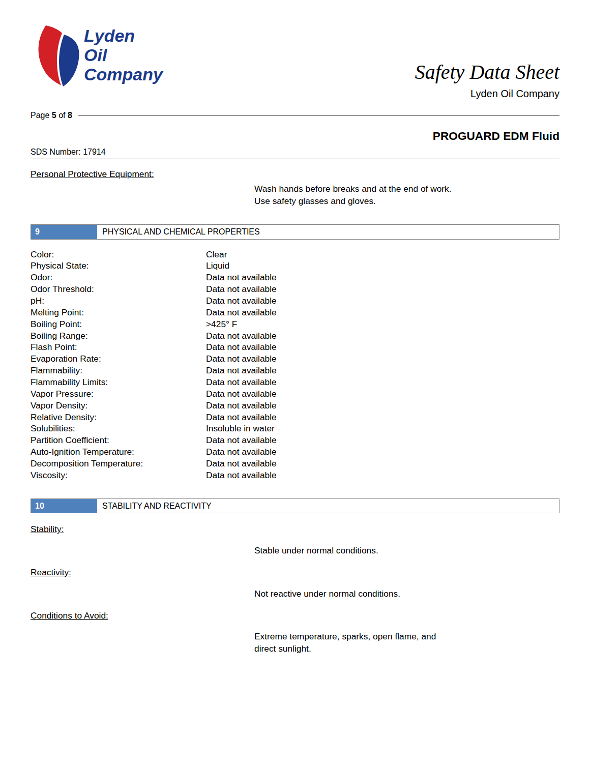Lyden Oil Company
Safety Data Sheet
Lyden Oil Company
Page 5 of 8
PROGUARD EDM Fluid
SDS Number: 17914
Personal Protective Equipment:
Wash hands before breaks and at the end of work.
Use safety glasses and gloves.
9
PHYSICAL AND CHEMICAL PROPERTIES
| Color: | Clear |
| Physical State: | Liquid |
| Odor: | Data not available |
| Odor Threshold: | Data not available |
| pH: | Data not available |
| Melting Point: | Data not available |
| Boiling Point: | >425° F |
| Boiling Range: | Data not available |
| Flash Point: | Data not available |
| Evaporation Rate: | Data not available |
| Flammability: | Data not available |
| Flammability Limits: | Data not available |
| Vapor Pressure: | Data not available |
| Vapor Density: | Data not available |
| Relative Density: | Data not available |
| Solubilities: | Insoluble in water |
| Partition Coefficient: | Data not available |
| Auto-Ignition Temperature: | Data not available |
| Decomposition Temperature: | Data not available |
| Viscosity: | Data not available |
10
STABILITY AND REACTIVITY
Stability:
Stable under normal conditions.
Reactivity:
Not reactive under normal conditions.
Conditions to Avoid:
Extreme temperature, sparks, open flame, and
direct sunlight.